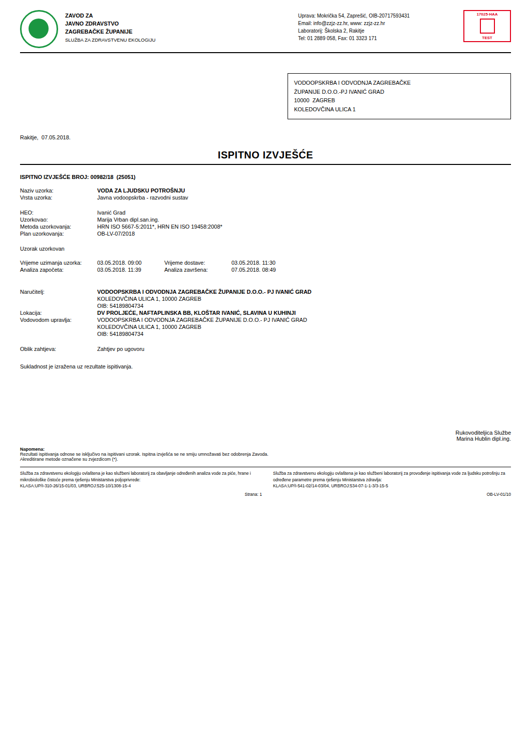ZAVOD ZA
JAVNO ZDRAVSTVO
ZAGREBAČKE ŽUPANIJE
SLUŽBA ZA ZDRAVSTVENU EKOLOGIJU
Uprava: Mokrička 54, Zaprešić, OIB-20717593431
Email: info@zzjz-zz.hr, www: zzjz-zz.hr
Laboratorij: Školska 2, Rakitje
Tel: 01 2889 058, Fax: 01 3323 171
17025·HAA
TEST
VODOOPSKRBA I ODVODNJA ZAGREBAČKE
ŽUPANIJE D.O.O.-PJ IVANIĆ GRAD
10000 ZAGREB
KOLEDOVČINA ULICA 1
Rakitje, 07.05.2018.
ISPITNO IZVJEŠĆE
ISPITNO IZVJEŠĆE BROJ: 00982/18 (25051)
| Naziv uzorka: | VODA ZA LJUDSKU POTROŠNJU |
| Vrsta uzorka: | Javna vodoopskrba - razvodni sustav |
| HEO: | Ivanić Grad |
| Uzorkovao: | Marija Vrban dipl.san.ing. |
| Metoda uzorkovanja: | HRN ISO 5667-5:2011*, HRN EN ISO 19458:2008* |
| Plan uzorkovanja: | OB-LV-07/2018 |
| Uzorak uzorkovan |
| Vrijeme uzimanja uzorka: | 03.05.2018. 09:00 | Vrijeme dostave: | 03.05.2018. 11:30 |
| Analiza započeta: | 03.05.2018. 11:39 | Analiza završena: | 07.05.2018. 08:49 |
| Naručitelj: | VODOOPSKRBA I ODVODNJA ZAGREBAČKE ŽUPANIJE D.O.O.- PJ IVANIĆ GRAD |
| | KOLEDOVČINA ULICA 1, 10000 ZAGREB |
| | OIB: 54189804734 |
| Lokacija: | DV PROLJEĆE, NAFTAPLINSKA BB, KLOŠTAR IVANIĆ, SLAVINA U KUHINJI |
| Vodovodom upravlja: | VODOOPSKRBA I ODVODNJA ZAGREBAČKE ŽUPANIJE D.O.O.- PJ IVANIĆ GRAD |
| | KOLEDOVČINA ULICA 1, 10000 ZAGREB |
| | OIB: 54189804734 |
| Oblik zahtjeva: | Zahtjev po ugovoru |
Sukladnost je izražena uz rezultate ispitivanja.
Rukovoditeljica Službe
Marina Hublin dipl.ing.
Napomena:
Rezultati ispitivanja odnose se isključivo na ispitivani uzorak. Ispitna izvješća se ne smiju umnožavati bez odobrenja Zavoda.
Akreditirane metode označene su zvjezdicom (*).
Služba za zdravstvenu ekologiju ovlaštena je kao službeni laboratorij za obavljanje određenih analiza vode za piće, hrane i mikrobiološke čistoće prema rješenju Ministarstva poljoprivrede:
KLASA:UP/I-310-26/15-01/03, URBROJ:525-10/1308-15-4
Služba za zdravstvenu ekologiju ovlaštena je kao službeni laboratorij za provođenje ispitivanja vode za ljudsku potrošnju za određene parametre prema rješenju Ministarstva zdravlja:
KLASA:UP/I-541-02/14-03/04, URBROJ:534-07-1-1-3/3-15-5
Strana: 1 OB-LV-01/10